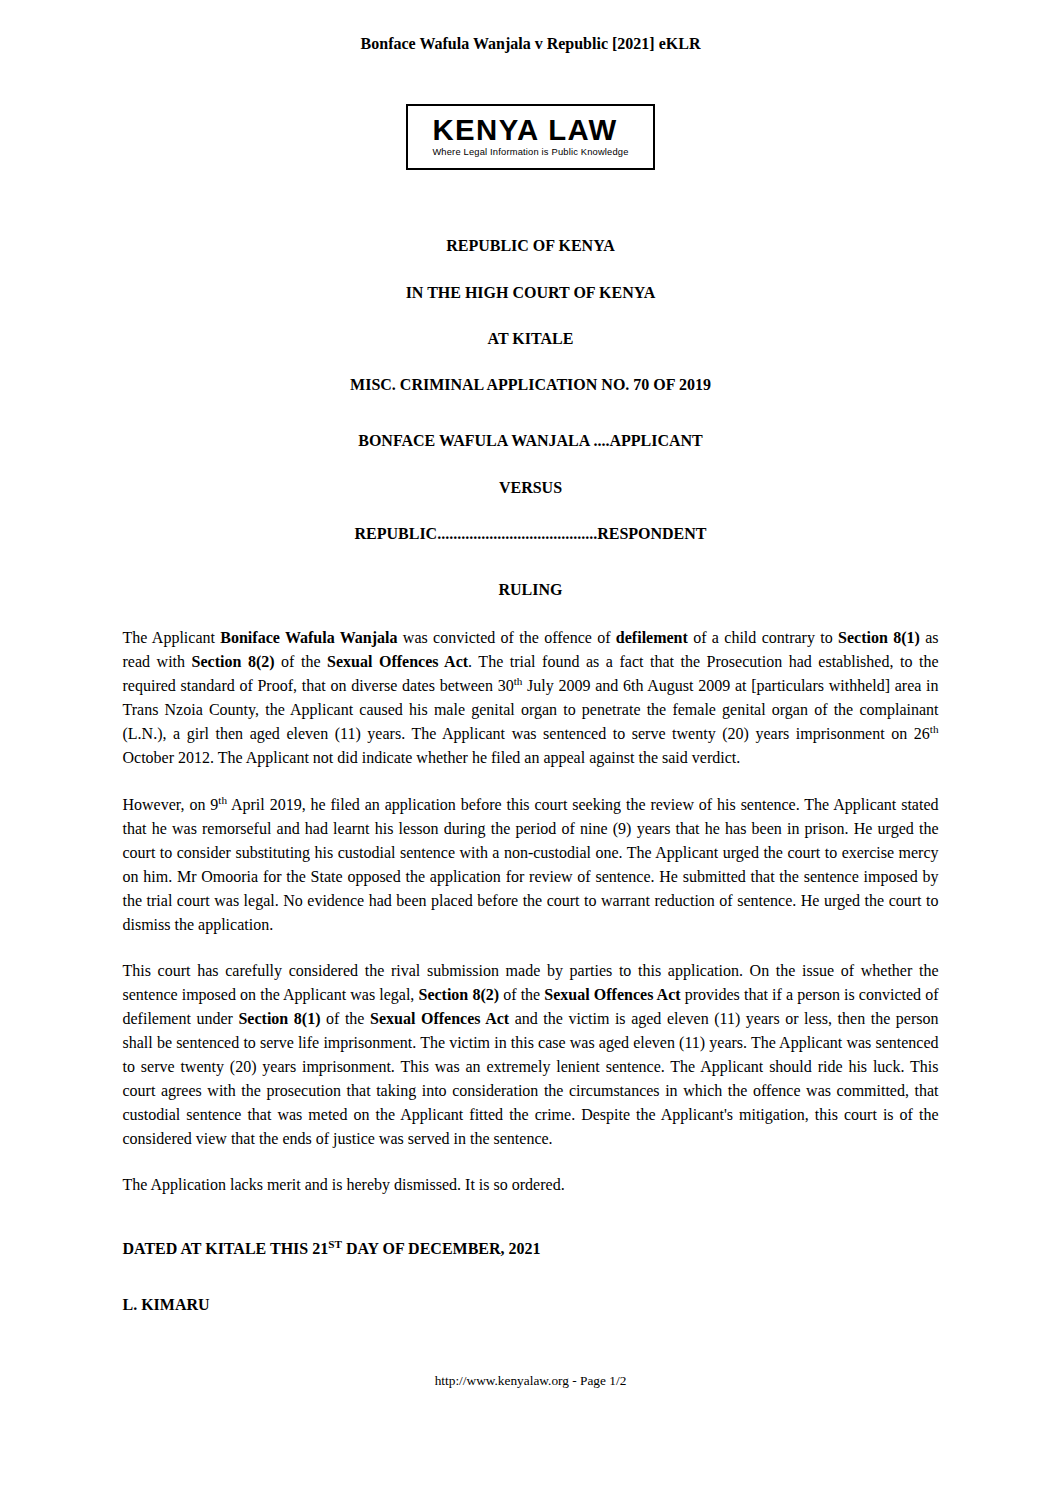Bonface Wafula Wanjala v Republic [2021] eKLR
KENYA LAW
Where Legal Information is Public Knowledge
REPUBLIC OF KENYA
IN THE HIGH COURT OF KENYA
AT KITALE
MISC. CRIMINAL APPLICATION NO. 70 OF 2019
BONFACE WAFULA WANJALA ....APPLICANT
VERSUS
REPUBLIC........................................RESPONDENT
RULING
The Applicant Boniface Wafula Wanjala was convicted of the offence of defilement of a child contrary to Section 8(1) as read with Section 8(2) of the Sexual Offences Act. The trial found as a fact that the Prosecution had established, to the required standard of Proof, that on diverse dates between 30th July 2009 and 6th August 2009 at [particulars withheld] area in Trans Nzoia County, the Applicant caused his male genital organ to penetrate the female genital organ of the complainant (L.N.), a girl then aged eleven (11) years. The Applicant was sentenced to serve twenty (20) years imprisonment on 26th October 2012. The Applicant not did indicate whether he filed an appeal against the said verdict.
However, on 9th April 2019, he filed an application before this court seeking the review of his sentence. The Applicant stated that he was remorseful and had learnt his lesson during the period of nine (9) years that he has been in prison. He urged the court to consider substituting his custodial sentence with a non-custodial one. The Applicant urged the court to exercise mercy on him. Mr Omooria for the State opposed the application for review of sentence. He submitted that the sentence imposed by the trial court was legal. No evidence had been placed before the court to warrant reduction of sentence. He urged the court to dismiss the application.
This court has carefully considered the rival submission made by parties to this application. On the issue of whether the sentence imposed on the Applicant was legal, Section 8(2) of the Sexual Offences Act provides that if a person is convicted of defilement under Section 8(1) of the Sexual Offences Act and the victim is aged eleven (11) years or less, then the person shall be sentenced to serve life imprisonment. The victim in this case was aged eleven (11) years. The Applicant was sentenced to serve twenty (20) years imprisonment. This was an extremely lenient sentence. The Applicant should ride his luck. This court agrees with the prosecution that taking into consideration the circumstances in which the offence was committed, that custodial sentence that was meted on the Applicant fitted the crime. Despite the Applicant's mitigation, this court is of the considered view that the ends of justice was served in the sentence.
The Application lacks merit and is hereby dismissed. It is so ordered.
DATED AT KITALE THIS 21ST DAY OF DECEMBER, 2021
L. KIMARU
http://www.kenyalaw.org - Page 1/2